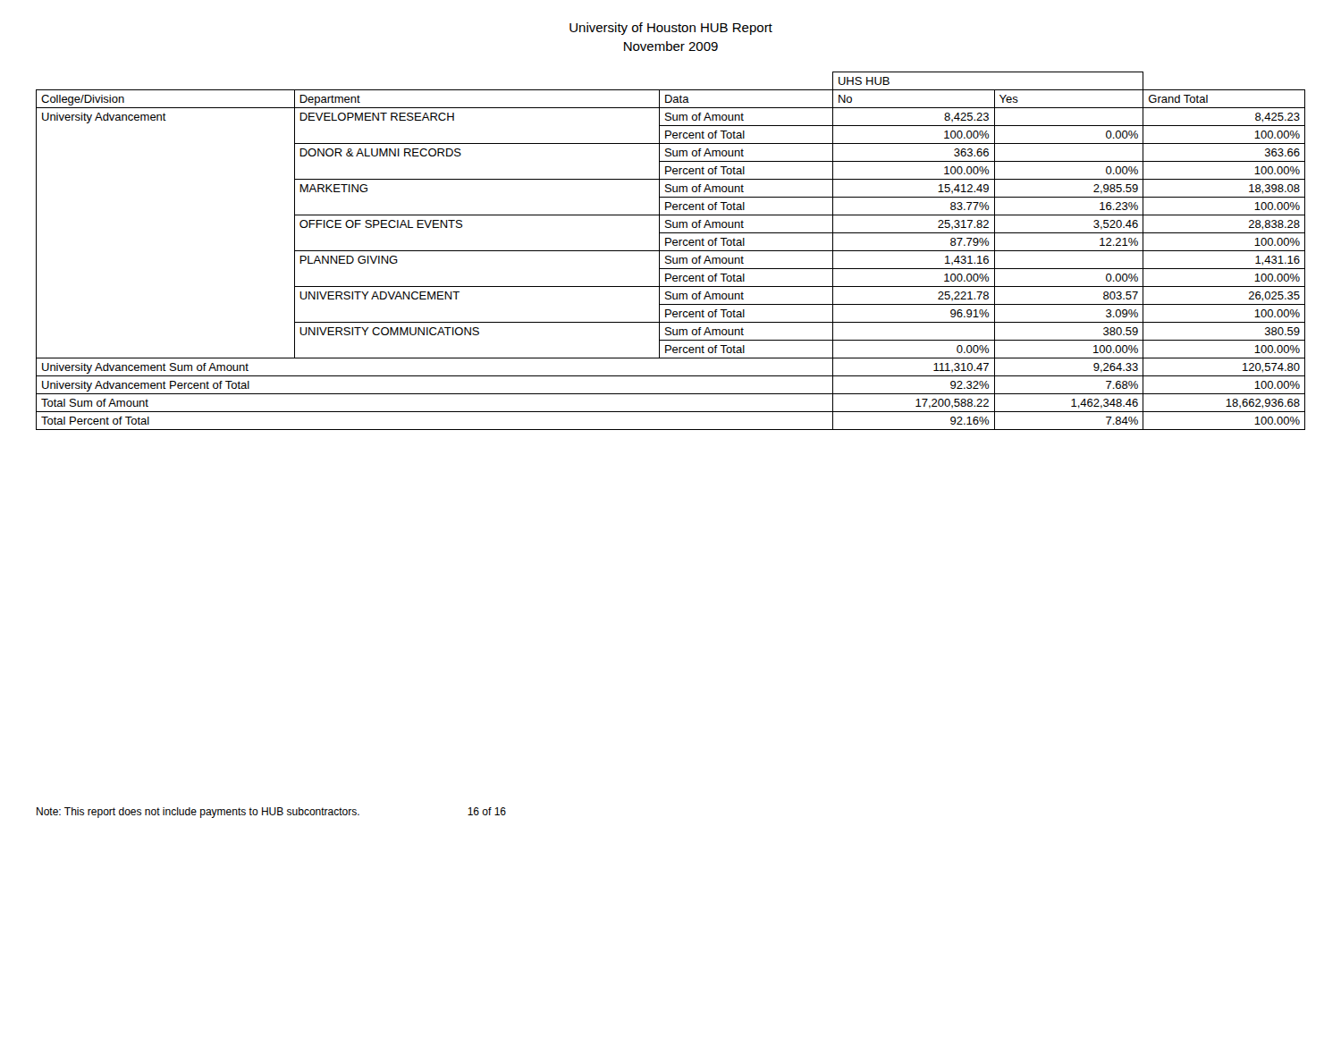University of Houston HUB Report
November 2009
| | | | UHS HUB | |
| College/Division | Department | Data | No | Yes | Grand Total |
| University Advancement | DEVELOPMENT RESEARCH | Sum of Amount | 8,425.23 | | 8,425.23 |
| Percent of Total | 100.00% | 0.00% | 100.00% |
| DONOR & ALUMNI RECORDS | Sum of Amount | 363.66 | | 363.66 |
| Percent of Total | 100.00% | 0.00% | 100.00% |
| MARKETING | Sum of Amount | 15,412.49 | 2,985.59 | 18,398.08 |
| Percent of Total | 83.77% | 16.23% | 100.00% |
| OFFICE OF SPECIAL EVENTS | Sum of Amount | 25,317.82 | 3,520.46 | 28,838.28 |
| Percent of Total | 87.79% | 12.21% | 100.00% |
| PLANNED GIVING | Sum of Amount | 1,431.16 | | 1,431.16 |
| Percent of Total | 100.00% | 0.00% | 100.00% |
| UNIVERSITY ADVANCEMENT | Sum of Amount | 25,221.78 | 803.57 | 26,025.35 |
| Percent of Total | 96.91% | 3.09% | 100.00% |
| UNIVERSITY COMMUNICATIONS | Sum of Amount | | 380.59 | 380.59 |
| Percent of Total | 0.00% | 100.00% | 100.00% |
| University Advancement Sum of Amount | 111,310.47 | 9,264.33 | 120,574.80 |
| University Advancement Percent of Total | 92.32% | 7.68% | 100.00% |
| Total Sum of Amount | 17,200,588.22 | 1,462,348.46 | 18,662,936.68 |
| Total Percent of Total | 92.16% | 7.84% | 100.00% |
Note: This report does not include payments to HUB subcontractors. 16 of 16